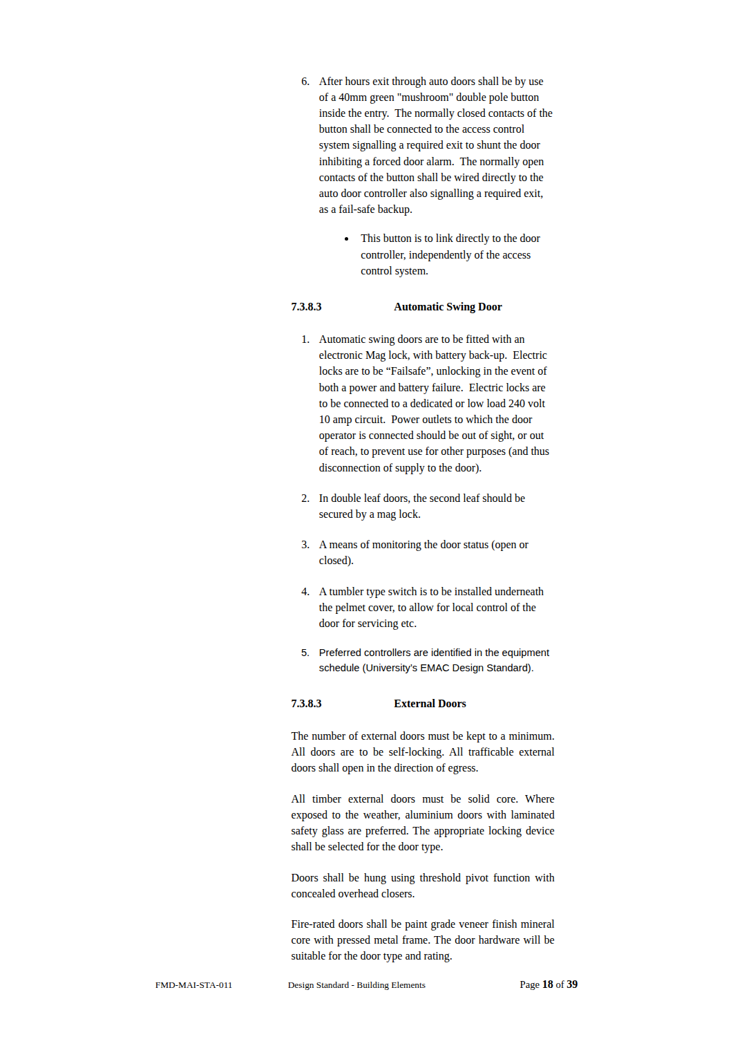After hours exit through auto doors shall be by use of a 40mm green "mushroom" double pole button inside the entry. The normally closed contacts of the button shall be connected to the access control system signalling a required exit to shunt the door inhibiting a forced door alarm. The normally open contacts of the button shall be wired directly to the auto door controller also signalling a required exit, as a fail-safe backup.
This button is to link directly to the door controller, independently of the access control system.
7.3.8.3 Automatic Swing Door
Automatic swing doors are to be fitted with an electronic Mag lock, with battery back-up. Electric locks are to be “Failsafe”, unlocking in the event of both a power and battery failure. Electric locks are to be connected to a dedicated or low load 240 volt 10 amp circuit. Power outlets to which the door operator is connected should be out of sight, or out of reach, to prevent use for other purposes (and thus disconnection of supply to the door).
In double leaf doors, the second leaf should be secured by a mag lock.
A means of monitoring the door status (open or closed).
A tumbler type switch is to be installed underneath the pelmet cover, to allow for local control of the door for servicing etc.
Preferred controllers are identified in the equipment schedule (University’s EMAC Design Standard).
7.3.8.3 External Doors
The number of external doors must be kept to a minimum. All doors are to be self-locking. All trafficable external doors shall open in the direction of egress.
All timber external doors must be solid core. Where exposed to the weather, aluminium doors with laminated safety glass are preferred. The appropriate locking device shall be selected for the door type.
Doors shall be hung using threshold pivot function with concealed overhead closers.
Fire-rated doors shall be paint grade veneer finish mineral core with pressed metal frame. The door hardware will be suitable for the door type and rating.
FMD-MAI-STA-011 Design Standard - Building Elements Page 18 of 39